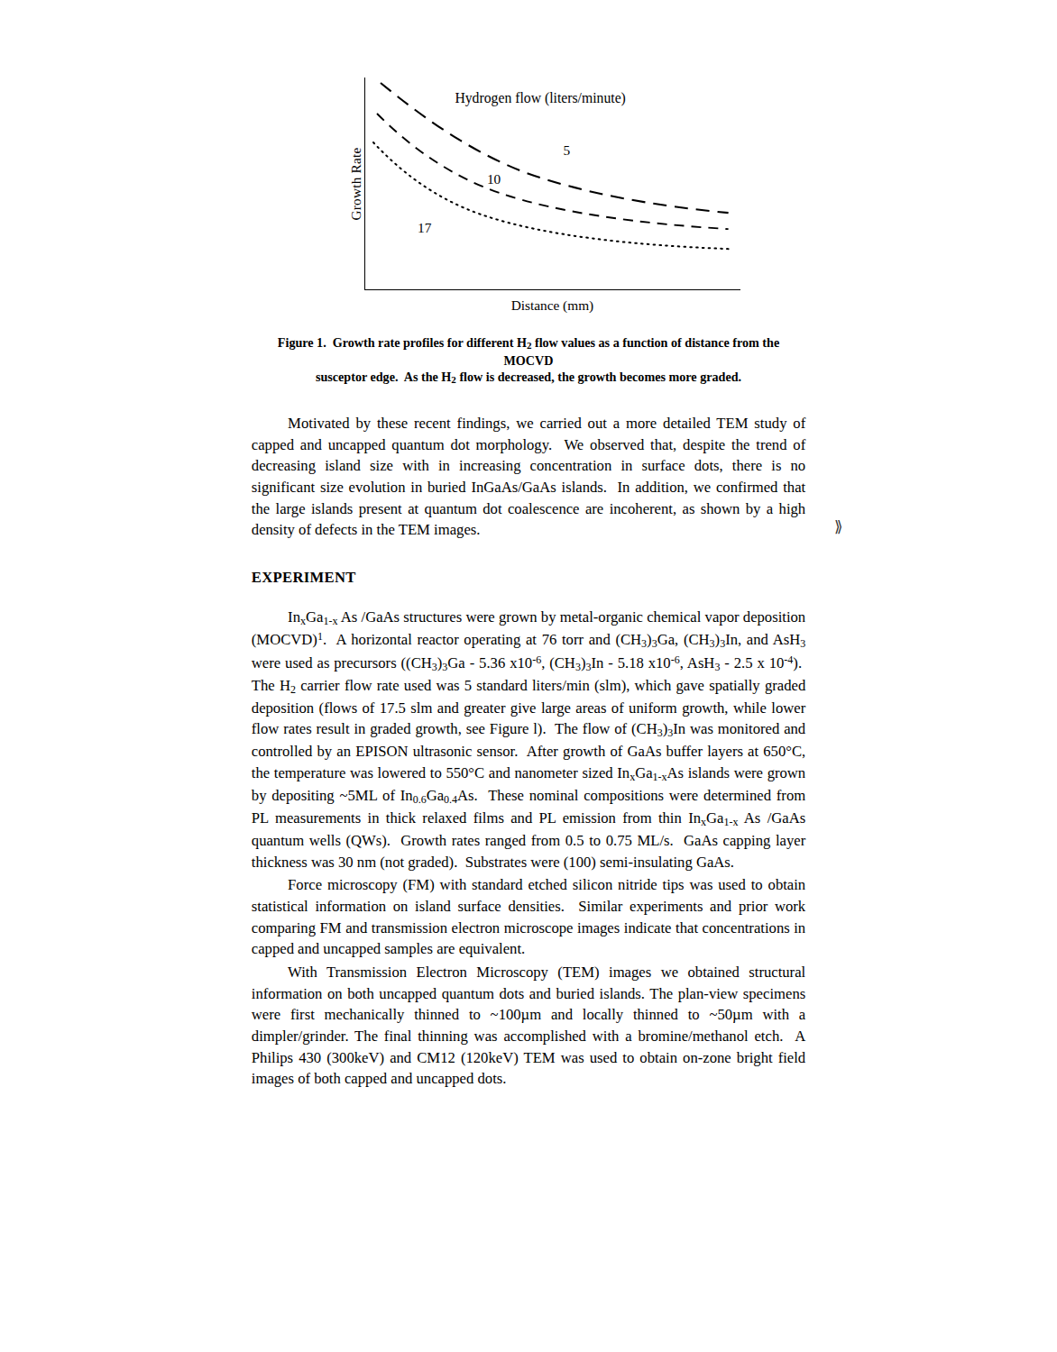Growth Rate
Hydrogen flow (liters/minute)
5
10
17
Distance (mm)
Figure 1. Growth rate profiles for different H2 flow values as a function of distance from the MOCVD
susceptor edge. As the H2 flow is decreased, the growth becomes more graded.
Motivated by these recent findings, we carried out a more detailed TEM study of capped and uncapped quantum dot morphology. We observed that, despite the trend of decreasing island size with in increasing concentration in surface dots, there is no significant size evolution in buried InGaAs/GaAs islands. In addition, we confirmed that the large islands present at quantum dot coalescence are incoherent, as shown by a high density of defects in the TEM images.
⟫
EXPERIMENT
InxGa1-x As /GaAs structures were grown by metal-organic chemical vapor deposition (MOCVD)1. A horizontal reactor operating at 76 torr and (CH3)3Ga, (CH3)3In, and AsH3 were used as precursors ((CH3)3Ga - 5.36 x10-6, (CH3)3In - 5.18 x10-6, AsH3 - 2.5 x 10-4). The H2 carrier flow rate used was 5 standard liters/min (slm), which gave spatially graded deposition (flows of 17.5 slm and greater give large areas of uniform growth, while lower flow rates result in graded growth, see Figure l). The flow of (CH3)3In was monitored and controlled by an EPISON ultrasonic sensor. After growth of GaAs buffer layers at 650°C, the temperature was lowered to 550°C and nanometer sized InxGa1-xAs islands were grown by depositing ~5ML of In0.6Ga0.4As. These nominal compositions were determined from PL measurements in thick relaxed films and PL emission from thin InxGa1-x As /GaAs quantum wells (QWs). Growth rates ranged from 0.5 to 0.75 ML/s. GaAs capping layer thickness was 30 nm (not graded). Substrates were (100) semi-insulating GaAs.
Force microscopy (FM) with standard etched silicon nitride tips was used to obtain statistical information on island surface densities. Similar experiments and prior work comparing FM and transmission electron microscope images indicate that concentrations in capped and uncapped samples are equivalent.
With Transmission Electron Microscopy (TEM) images we obtained structural information on both uncapped quantum dots and buried islands. The plan-view specimens were first mechanically thinned to ~100µm and locally thinned to ~50µm with a dimpler/grinder. The final thinning was accomplished with a bromine/methanol etch. A Philips 430 (300keV) and CM12 (120keV) TEM was used to obtain on-zone bright field images of both capped and uncapped dots.